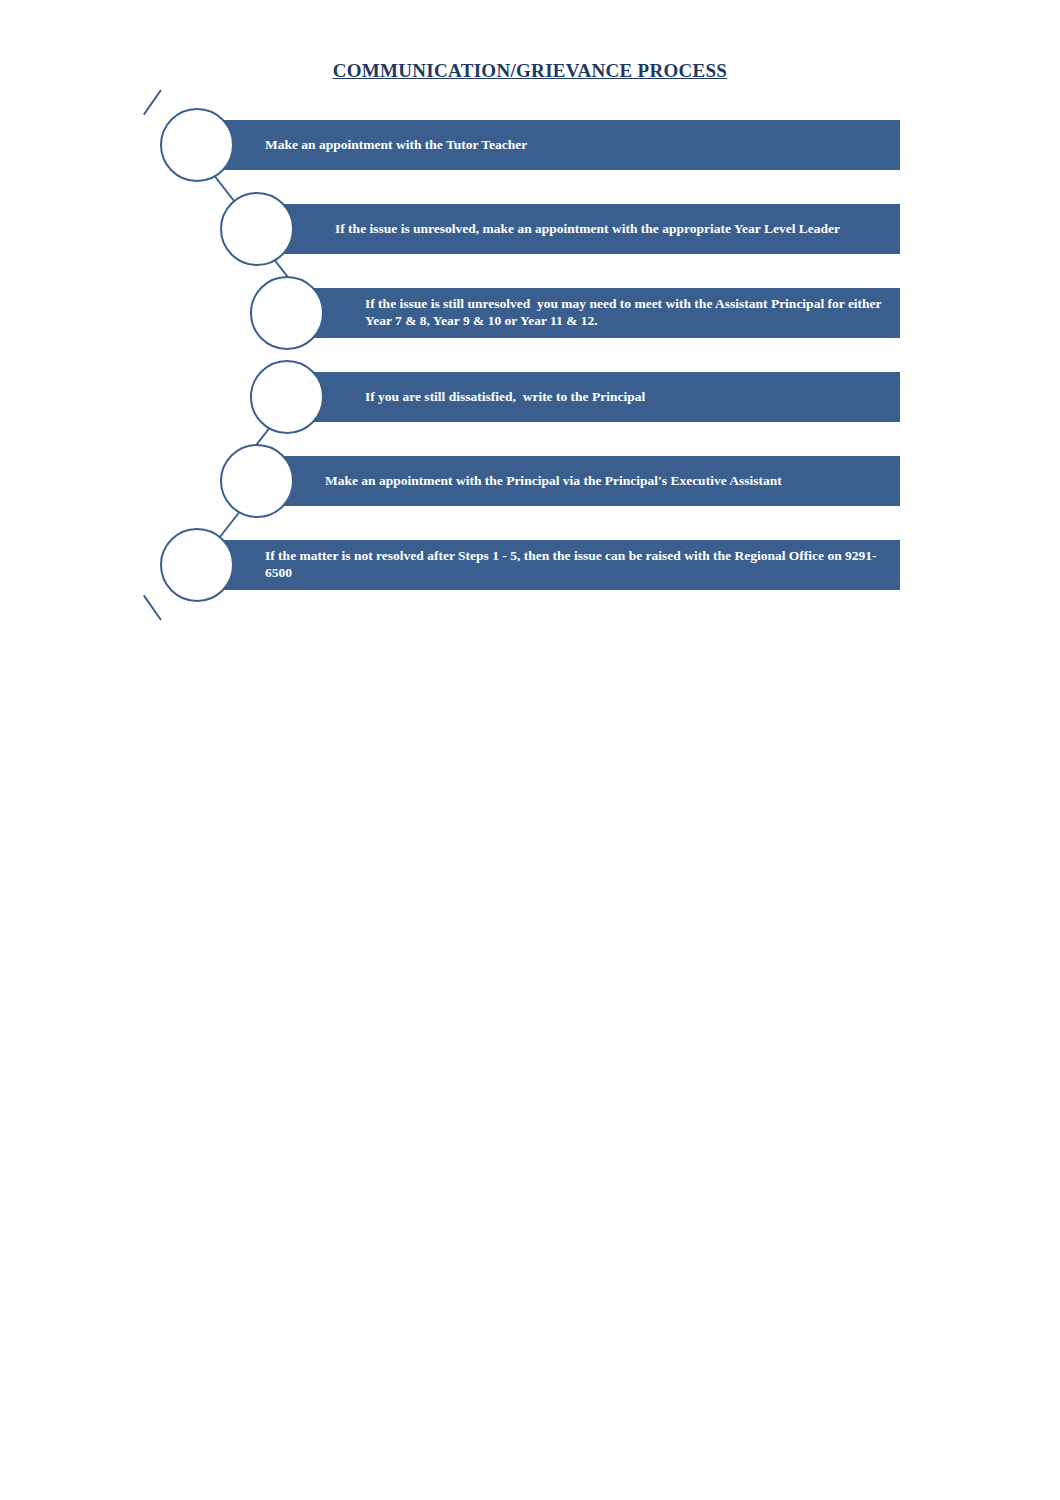COMMUNICATION/GRIEVANCE PROCESS
Make an appointment with the Tutor Teacher
If the issue is unresolved, make an appointment with the appropriate Year Level Leader
If the issue is still unresolved you may need to meet with the Assistant Principal for either Year 7 & 8, Year 9 & 10 or Year 11 & 12.
If you are still dissatisfied, write to the Principal
Make an appointment with the Principal via the Principal's Executive Assistant
If the matter is not resolved after Steps 1 - 5, then the issue can be raised with the Regional Office on 9291-6500